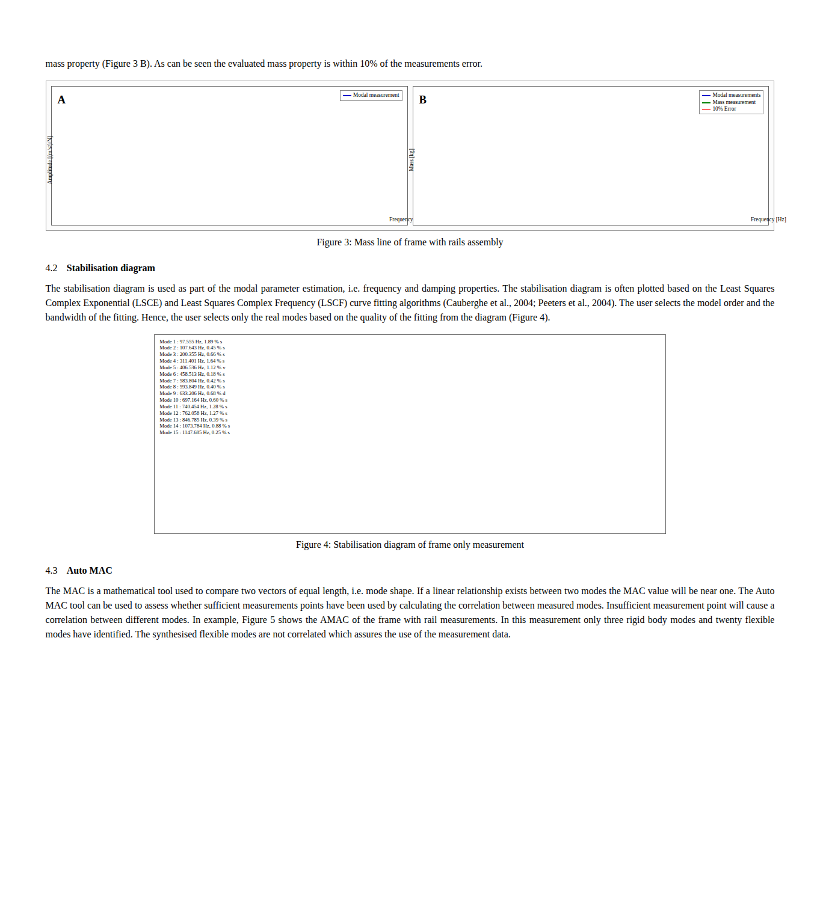mass property (Figure 3 B). As can be seen the evaluated mass property is within 10% of the measurements error.
A
Modal measurement
Amplitude [(m/s²)/N] Frequency [Hz]
B
Modal measurements
Mass measurement
10% Error
Mass [kg] Frequency [Hz]
Figure 3: Mass line of frame with rails assembly
4.2 Stabilisation diagram
The stabilisation diagram is used as part of the modal parameter estimation, i.e. frequency and damping properties. The stabilisation diagram is often plotted based on the Least Squares Complex Exponential (LSCE) and Least Squares Complex Frequency (LSCF) curve fitting algorithms (Cauberghe et al., 2004; Peeters et al., 2004). The user selects the model order and the bandwidth of the fitting. Hence, the user selects only the real modes based on the quality of the fitting from the diagram (Figure 4).
Mode 1 : 97.555 Hz, 1.89 % s
Mode 2 : 107.643 Hz, 0.45 % s
Mode 3 : 200.355 Hz, 0.66 % s
Mode 4 : 311.401 Hz, 1.64 % s
Mode 5 : 406.536 Hz, 1.12 % v
Mode 6 : 458.513 Hz, 0.18 % s
Mode 7 : 583.804 Hz, 0.42 % s
Mode 8 : 593.849 Hz, 0.40 % s
Mode 9 : 633.206 Hz, 0.68 % d
Mode 10 : 697.164 Hz, 0.60 % s
Mode 11 : 740.454 Hz, 1.28 % s
Mode 12 : 762.058 Hz, 1.27 % s
Mode 13 : 846.785 Hz, 0.39 % s
Mode 14 : 1073.784 Hz, 0.88 % s
Mode 15 : 1147.685 Hz, 0.25 % s
Figure 4: Stabilisation diagram of frame only measurement
4.3 Auto MAC
The MAC is a mathematical tool used to compare two vectors of equal length, i.e. mode shape. If a linear relationship exists between two modes the MAC value will be near one. The Auto MAC tool can be used to assess whether sufficient measurements points have been used by calculating the correlation between measured modes. Insufficient measurement point will cause a correlation between different modes. In example, Figure 5 shows the AMAC of the frame with rail measurements. In this measurement only three rigid body modes and twenty flexible modes have identified. The synthesised flexible modes are not correlated which assures the use of the measurement data.